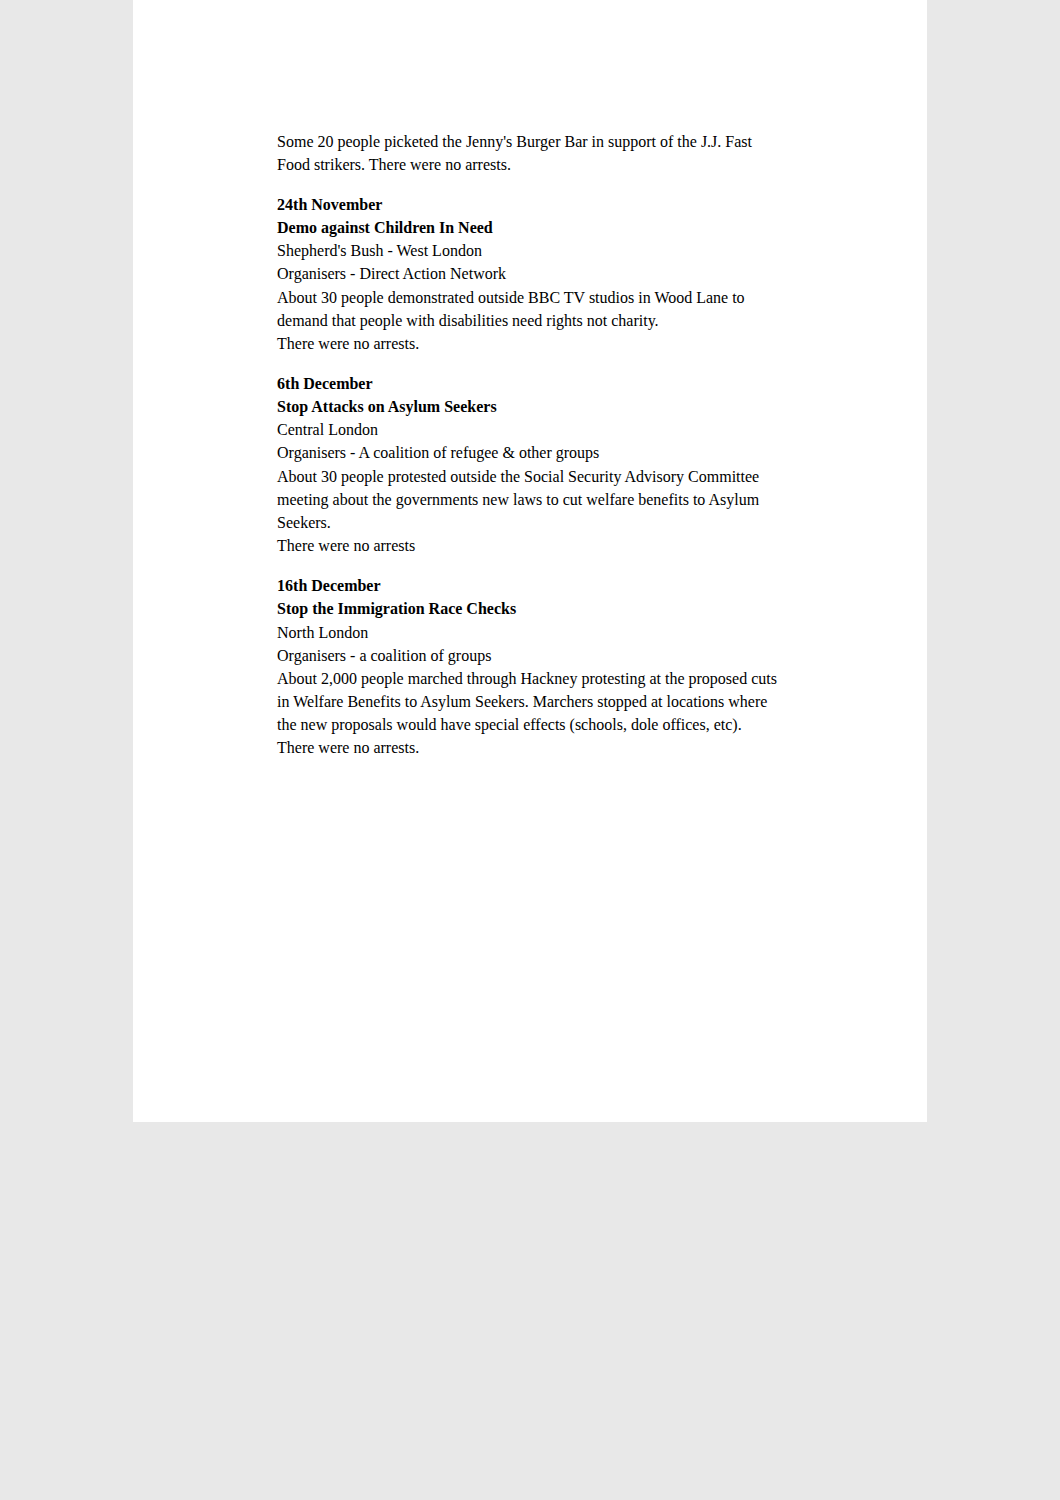Some 20 people picketed the Jenny's Burger Bar in support of the J.J. Fast Food strikers. There were no arrests.
24th November
Demo against Children In Need
Shepherd's Bush - West London
Organisers - Direct Action Network
About 30 people demonstrated outside BBC TV studios in Wood Lane to demand that people with disabilities need rights not charity.
There were no arrests.
6th December
Stop Attacks on Asylum Seekers
Central London
Organisers - A coalition of refugee & other groups
About 30 people protested outside the Social Security Advisory Committee meeting about the governments new laws to cut welfare benefits to Asylum Seekers.
There were no arrests
16th December
Stop the Immigration Race Checks
North London
Organisers - a coalition of groups
About 2,000 people marched through Hackney protesting at the proposed cuts in Welfare Benefits to Asylum Seekers. Marchers stopped at locations where the new proposals would have special effects (schools, dole offices, etc).
There were no arrests.